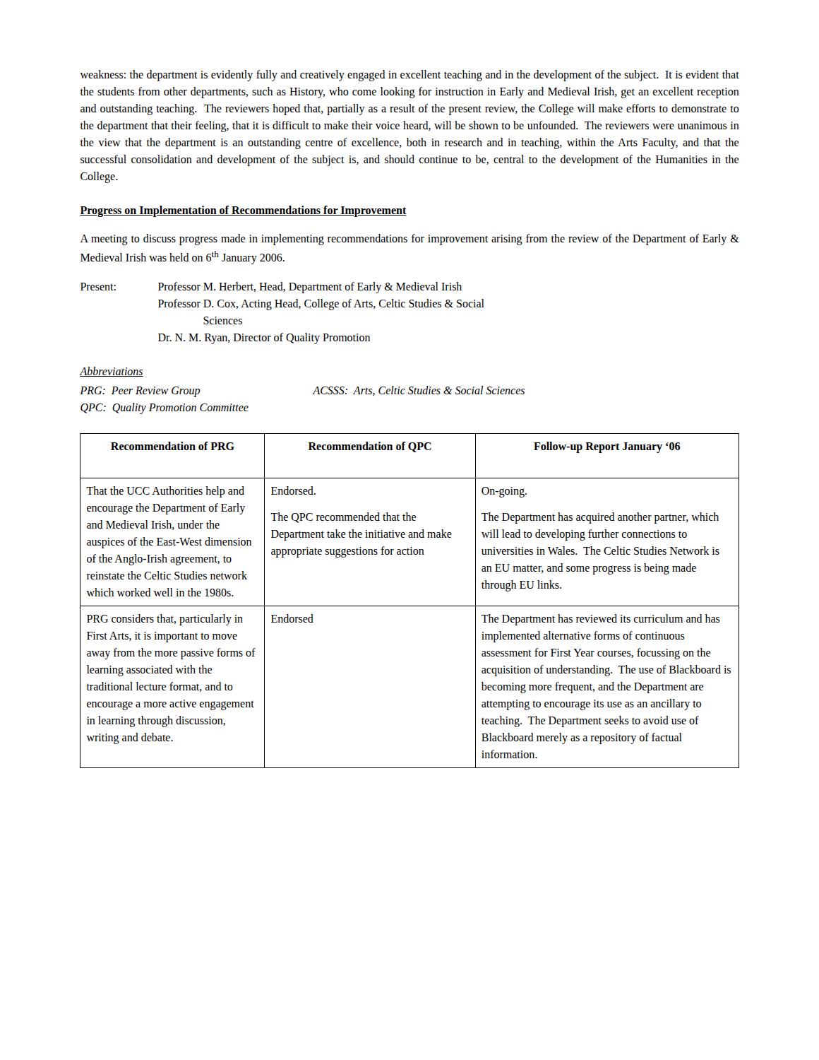weakness: the department is evidently fully and creatively engaged in excellent teaching and in the development of the subject. It is evident that the students from other departments, such as History, who come looking for instruction in Early and Medieval Irish, get an excellent reception and outstanding teaching. The reviewers hoped that, partially as a result of the present review, the College will make efforts to demonstrate to the department that their feeling, that it is difficult to make their voice heard, will be shown to be unfounded. The reviewers were unanimous in the view that the department is an outstanding centre of excellence, both in research and in teaching, within the Arts Faculty, and that the successful consolidation and development of the subject is, and should continue to be, central to the development of the Humanities in the College.
Progress on Implementation of Recommendations for Improvement
A meeting to discuss progress made in implementing recommendations for improvement arising from the review of the Department of Early & Medieval Irish was held on 6th January 2006.
Present: Professor M. Herbert, Head, Department of Early & Medieval Irish
Professor D. Cox, Acting Head, College of Arts, Celtic Studies & Social
Sciences
Dr. N. M. Ryan, Director of Quality Promotion
Abbreviations
PRG: Peer Review Group ACSSS: Arts, Celtic Studies & Social Sciences
QPC: Quality Promotion Committee
| Recommendation of PRG | Recommendation of QPC | Follow-up Report January ‘06 |
| --- | --- | --- |
| That the UCC Authorities help and encourage the Department of Early and Medieval Irish, under the auspices of the East-West dimension of the Anglo-Irish agreement, to reinstate the Celtic Studies network which worked well in the 1980s. | Endorsed. The QPC recommended that the Department take the initiative and make appropriate suggestions for action | On-going. The Department has acquired another partner, which will lead to developing further connections to universities in Wales. The Celtic Studies Network is an EU matter, and some progress is being made through EU links. |
| PRG considers that, particularly in First Arts, it is important to move away from the more passive forms of learning associated with the traditional lecture format, and to encourage a more active engagement in learning through discussion, writing and debate. | Endorsed | The Department has reviewed its curriculum and has implemented alternative forms of continuous assessment for First Year courses, focussing on the acquisition of understanding. The use of Blackboard is becoming more frequent, and the Department are attempting to encourage its use as an ancillary to teaching. The Department seeks to avoid use of Blackboard merely as a repository of factual information. |